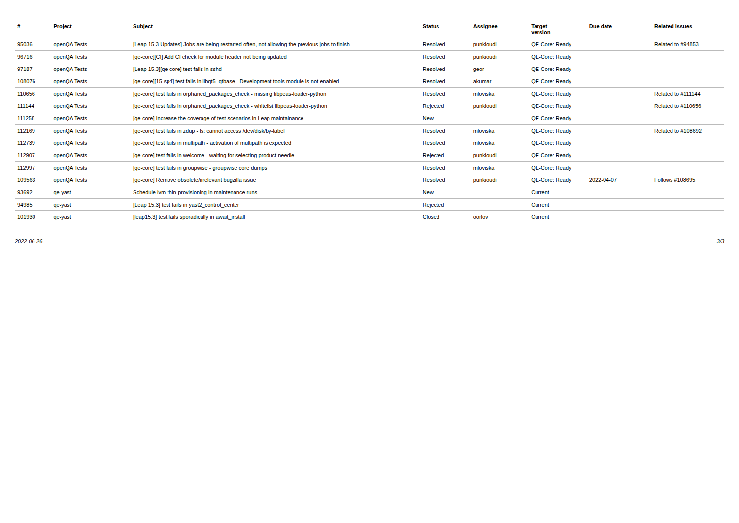| # | Project | Subject | Status | Assignee | Target version | Due date | Related issues |
| --- | --- | --- | --- | --- | --- | --- | --- |
| 95036 | openQA Tests | [Leap 15.3 Updates] Jobs are being restarted often, not allowing the previous jobs to finish | Resolved | punkioudi | QE-Core: Ready | | Related to #94853 |
| 96716 | openQA Tests | [qe-core][CI] Add CI check for module header not being updated | Resolved | punkioudi | QE-Core: Ready | | |
| 97187 | openQA Tests | [Leap 15.3][qe-core] test fails in sshd | Resolved | geor | QE-Core: Ready | | |
| 108076 | openQA Tests | [qe-core][15-sp4] test fails in libqt5_qtbase - Development tools module is not enabled | Resolved | akumar | QE-Core: Ready | | |
| 110656 | openQA Tests | [qe-core] test fails in orphaned_packages_check - missing libpeas-loader-python | Resolved | mloviska | QE-Core: Ready | | Related to #111144 |
| 111144 | openQA Tests | [qe-core] test fails in orphaned_packages_check - whitelist libpeas-loader-python | Rejected | punkioudi | QE-Core: Ready | | Related to #110656 |
| 111258 | openQA Tests | [qe-core] Increase the coverage of test scenarios in Leap maintainance | New | | QE-Core: Ready | | |
| 112169 | openQA Tests | [qe-core] test fails in zdup - ls: cannot access /dev/disk/by-label | Resolved | mloviska | QE-Core: Ready | | Related to #108692 |
| 112739 | openQA Tests | [qe-core] test fails in multipath - activation of multipath is expected | Resolved | mloviska | QE-Core: Ready | | |
| 112907 | openQA Tests | [qe-core] test fails in welcome - waiting for selecting product needle | Rejected | punkioudi | QE-Core: Ready | | |
| 112997 | openQA Tests | [qe-core] test fails in groupwise - groupwise core dumps | Resolved | mloviska | QE-Core: Ready | | |
| 109563 | openQA Tests | [qe-core] Remove obsolete/irrelevant bugzilla issue | Resolved | punkioudi | QE-Core: Ready | 2022-04-07 | Follows #108695 |
| 93692 | qe-yast | Schedule lvm-thin-provisioning in maintenance runs | New | | Current | | |
| 94985 | qe-yast | [Leap 15.3] test fails in yast2_control_center | Rejected | | Current | | |
| 101930 | qe-yast | [leap15.3] test fails sporadically in await_install | Closed | oorlov | Current | | |
2022-06-26 3/3